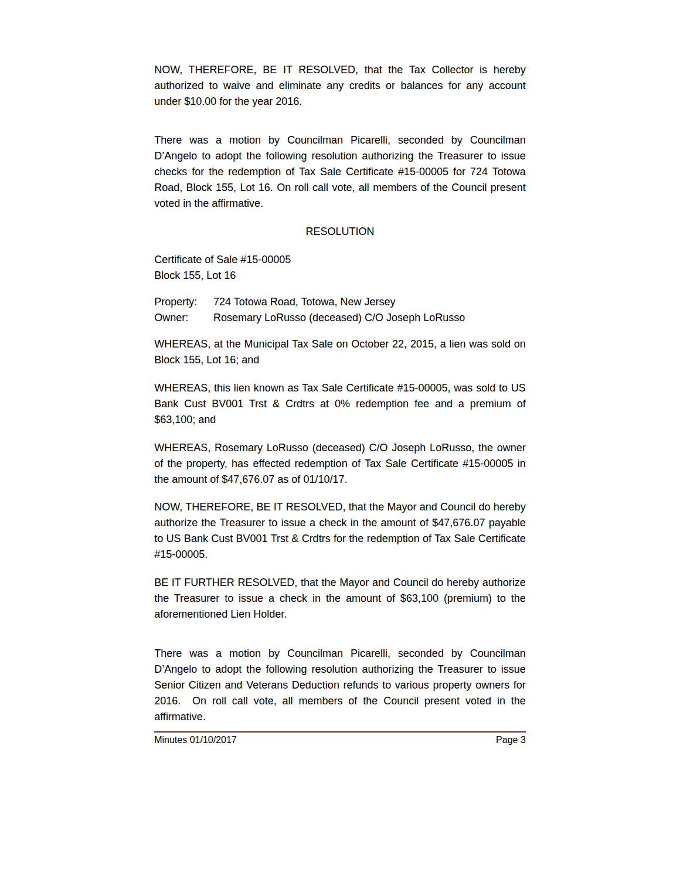NOW, THEREFORE, BE IT RESOLVED, that the Tax Collector is hereby authorized to waive and eliminate any credits or balances for any account under $10.00 for the year 2016.
There was a motion by Councilman Picarelli, seconded by Councilman D’Angelo to adopt the following resolution authorizing the Treasurer to issue checks for the redemption of Tax Sale Certificate #15-00005 for 724 Totowa Road, Block 155, Lot 16. On roll call vote, all members of the Council present voted in the affirmative.
RESOLUTION
Certificate of Sale #15-00005
Block 155, Lot 16
Property: 724 Totowa Road, Totowa, New Jersey
Owner: Rosemary LoRusso (deceased) C/O Joseph LoRusso
WHEREAS, at the Municipal Tax Sale on October 22, 2015, a lien was sold on Block 155, Lot 16; and
WHEREAS, this lien known as Tax Sale Certificate #15-00005, was sold to US Bank Cust BV001 Trst & Crdtrs at 0% redemption fee and a premium of $63,100; and
WHEREAS, Rosemary LoRusso (deceased) C/O Joseph LoRusso, the owner of the property, has effected redemption of Tax Sale Certificate #15-00005 in the amount of $47,676.07 as of 01/10/17.
NOW, THEREFORE, BE IT RESOLVED, that the Mayor and Council do hereby authorize the Treasurer to issue a check in the amount of $47,676.07 payable to US Bank Cust BV001 Trst & Crdtrs for the redemption of Tax Sale Certificate #15-00005.
BE IT FURTHER RESOLVED, that the Mayor and Council do hereby authorize the Treasurer to issue a check in the amount of $63,100 (premium) to the aforementioned Lien Holder.
There was a motion by Councilman Picarelli, seconded by Councilman D’Angelo to adopt the following resolution authorizing the Treasurer to issue Senior Citizen and Veterans Deduction refunds to various property owners for 2016. On roll call vote, all members of the Council present voted in the affirmative.
Minutes 01/10/2017 Page 3